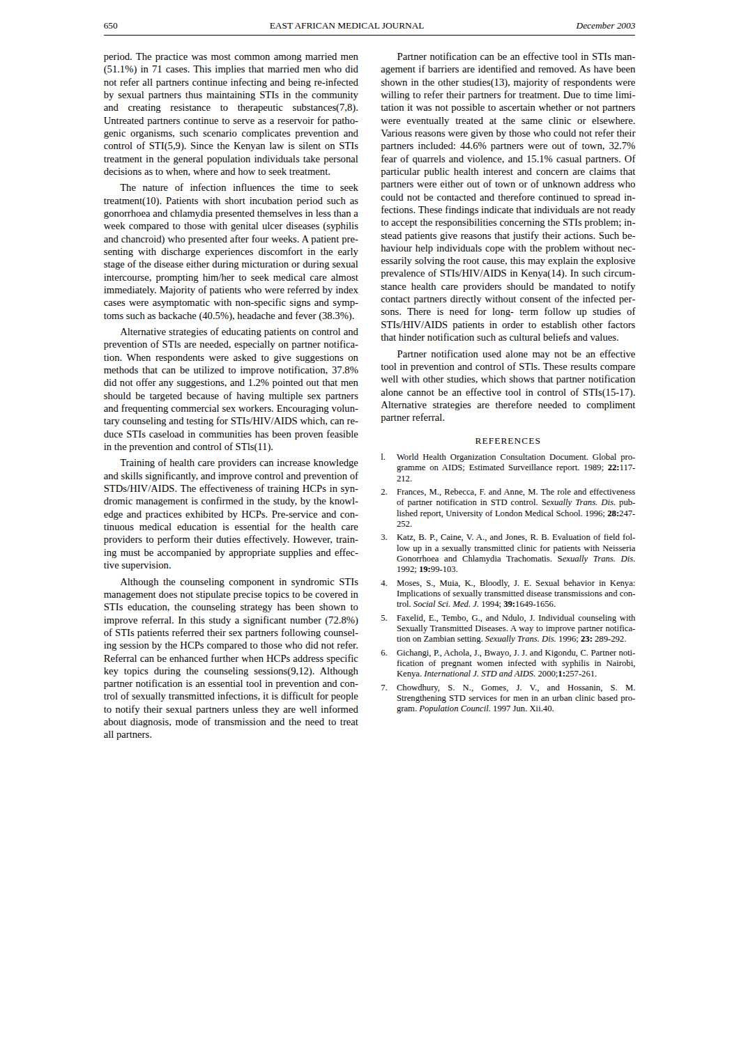650 EAST AFRICAN MEDICAL JOURNAL December 2003
period. The practice was most common among married men (51.1%) in 71 cases. This implies that married men who did not refer all partners continue infecting and being re-infected by sexual partners thus maintaining STIs in the community and creating resistance to therapeutic substances(7,8). Untreated partners continue to serve as a reservoir for pathogenic organisms, such scenario complicates prevention and control of STI(5,9). Since the Kenyan law is silent on STIs treatment in the general population individuals take personal decisions as to when, where and how to seek treatment.
The nature of infection influences the time to seek treatment(10). Patients with short incubation period such as gonorrhoea and chlamydia presented themselves in less than a week compared to those with genital ulcer diseases (syphilis and chancroid) who presented after four weeks. A patient presenting with discharge experiences discomfort in the early stage of the disease either during micturation or during sexual intercourse, prompting him/her to seek medical care almost immediately. Majority of patients who were referred by index cases were asymptomatic with non-specific signs and symptoms such as backache (40.5%), headache and fever (38.3%).
Alternative strategies of educating patients on control and prevention of STls are needed, especially on partner notification. When respondents were asked to give suggestions on methods that can be utilized to improve notification, 37.8% did not offer any suggestions, and 1.2% pointed out that men should be targeted because of having multiple sex partners and frequenting commercial sex workers. Encouraging voluntary counseling and testing for STIs/HIV/AIDS which, can reduce STIs caseload in communities has been proven feasible in the prevention and control of STls(11).
Training of health care providers can increase knowledge and skills significantly, and improve control and prevention of STDs/HIV/AIDS. The effectiveness of training HCPs in syndromic management is confirmed in the study, by the knowledge and practices exhibited by HCPs. Pre-service and continuous medical education is essential for the health care providers to perform their duties effectively. However, training must be accompanied by appropriate supplies and effective supervision.
Although the counseling component in syndromic STIs management does not stipulate precise topics to be covered in STIs education, the counseling strategy has been shown to improve referral. In this study a significant number (72.8%) of STIs patients referred their sex partners following counseling session by the HCPs compared to those who did not refer. Referral can be enhanced further when HCPs address specific key topics during the counseling sessions(9,12). Although partner notification is an essential tool in prevention and control of sexually transmitted infections, it is difficult for people to notify their sexual partners unless they are well informed about diagnosis, mode of transmission and the need to treat all partners.
Partner notification can be an effective tool in STIs management if barriers are identified and removed. As have been shown in the other studies(13), majority of respondents were willing to refer their partners for treatment. Due to time limitation it was not possible to ascertain whether or not partners were eventually treated at the same clinic or elsewhere. Various reasons were given by those who could not refer their partners included: 44.6% partners were out of town, 32.7% fear of quarrels and violence, and 15.1% casual partners. Of particular public health interest and concern are claims that partners were either out of town or of unknown address who could not be contacted and therefore continued to spread infections. These findings indicate that individuals are not ready to accept the responsibilities concerning the STIs problem; instead patients give reasons that justify their actions. Such behaviour help individuals cope with the problem without necessarily solving the root cause, this may explain the explosive prevalence of STIs/HIV/AIDS in Kenya(14). In such circumstance health care providers should be mandated to notify contact partners directly without consent of the infected persons. There is need for long- term follow up studies of STIs/HIV/AIDS patients in order to establish other factors that hinder notification such as cultural beliefs and values.
Partner notification used alone may not be an effective tool in prevention and control of STls. These results compare well with other studies, which shows that partner notification alone cannot be an effective tool in control of STIs(15-17). Alternative strategies are therefore needed to compliment partner referral.
References
World Health Organization Consultation Document. Global programme on AIDS; Estimated Surveillance report. 1989; 22: 117-212.
Frances, M., Rebecca, F. and Anne, M. The role and effectiveness of partner notification in STD control. Sexually Trans. Dis. published report, University of London Medical School. 1996; 28: 247-252.
Katz, B. P., Caine, V. A., and Jones, R. B. Evaluation of field follow up in a sexually transmitted clinic for patients with Neisseria Gonorrhoea and Chlamydia Trachomatis. Sexually Trans. Dis. 1992; 19: 99-103.
Moses, S., Muia, K., Bloodly, J. E. Sexual behavior in Kenya: Implications of sexually transmitted disease transmissions and control. Social Sci. Med. J. 1994; 39: 1649-1656.
Faxelid, E., Tembo, G., and Ndulo, J. Individual counseling with Sexually Transmitted Diseases. A way to improve partner notification on Zambian setting. Sexually Trans. Dis. 1996; 23: 289-292.
Gichangi, P., Achola, J., Bwayo, J. J. and Kigondu, C. Partner notification of pregnant women infected with syphilis in Nairobi, Kenya. International J. STD and AIDS. 2000;1: 257-261.
Chowdhury, S. N., Gomes, J. V., and Hossanin, S. M. Strengthening STD services for men in an urban clinic based program. Population Council. 1997 Jun. Xii.40.